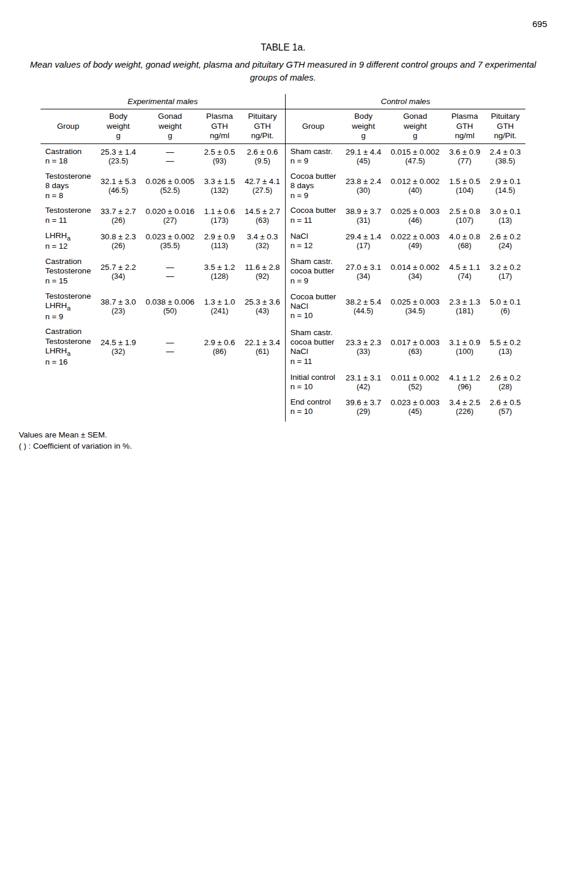695
TABLE 1a.
Mean values of body weight, gonad weight, plasma and pituitary GTH measured in 9 different control groups and 7 experimental groups of males.
| Experimental males | Control males |
| --- | --- |
| Group | Body weight g | Gonad weight g | Plasma GTH ng/ml | Pituitary GTH ng/Pit. | Group | Body weight g | Gonad weight g | Plasma GTH ng/ml | Pituitary GTH ng/Pit. |
| Castration n = 18 | 25.3 ± 1.4 (23.5) | — — | 2.5 ± 0.5 (93) | 2.6 ± 0.6 (9.5) | Sham castr. n = 9 | 29.1 ± 4.4 (45) | 0.015 ± 0.002 (47.5) | 3.6 ± 0.9 (77) | 2.4 ± 0.3 (38.5) |
| Testosterone 8 days n = 8 | 32.1 ± 5.3 (46.5) | 0.026 ± 0.005 (52.5) | 3.3 ± 1.5 (132) | 42.7 ± 4.1 (27.5) | Cocoa butter 8 days n = 9 | 23.8 ± 2.4 (30) | 0.012 ± 0.002 (40) | 1.5 ± 0.5 (104) | 2.9 ± 0.1 (14.5) |
| Testosterone n = 11 | 33.7 ± 2.7 (26) | 0.020 ± 0.016 (27) | 1.1 ± 0.6 (173) | 14.5 ± 2.7 (63) | Cocoa butter n = 11 | 38.9 ± 3.7 (31) | 0.025 ± 0.003 (46) | 2.5 ± 0.8 (107) | 3.0 ± 0.1 (13) |
| LHRH a n = 12 | 30.8 ± 2.3 (26) | 0.023 ± 0.002 (35.5) | 2.9 ± 0.9 (113) | 3.4 ± 0.3 (32) | NaCl n = 12 | 29.4 ± 1.4 (17) | 0.022 ± 0.003 (49) | 4.0 ± 0.8 (68) | 2.6 ± 0.2 (24) |
| Castration Testosterone n = 15 | 25.7 ± 2.2 (34) | — — | 3.5 ± 1.2 (128) | 11.6 ± 2.8 (92) | Sham castr. cocoa butter n = 9 | 27.0 ± 3.1 (34) | 0.014 ± 0.002 (34) | 4.5 ± 1.1 (74) | 3.2 ± 0.2 (17) |
| Testosterone LHRH a n = 9 | 38.7 ± 3.0 (23) | 0.038 ± 0.006 (50) | 1.3 ± 1.0 (241) | 25.3 ± 3.6 (43) | Cocoa butter NaCl n = 10 | 38.2 ± 5.4 (44.5) | 0.025 ± 0.003 (34.5) | 2.3 ± 1.3 (181) | 5.0 ± 0.1 (6) |
| Castration Testosterone LHRH a n = 16 | 24.5 ± 1.9 (32) | — — | 2.9 ± 0.6 (86) | 22.1 ± 3.4 (61) | Sham castr. cocoa butter NaCl n = 11 | 23.3 ± 2.3 (33) | 0.017 ± 0.003 (63) | 3.1 ± 0.9 (100) | 5.5 ± 0.2 (13) |
| | | | | | Initial control n = 10 | 23.1 ± 3.1 (42) | 0.011 ± 0.002 (52) | 4.1 ± 1.2 (96) | 2.6 ± 0.2 (28) |
| | | | | | End control n = 10 | 39.6 ± 3.7 (29) | 0.023 ± 0.003 (45) | 3.4 ± 2.5 (226) | 2.6 ± 0.5 (57) |
Values are Mean ± SEM.
( ) : Coefficient of variation in %.